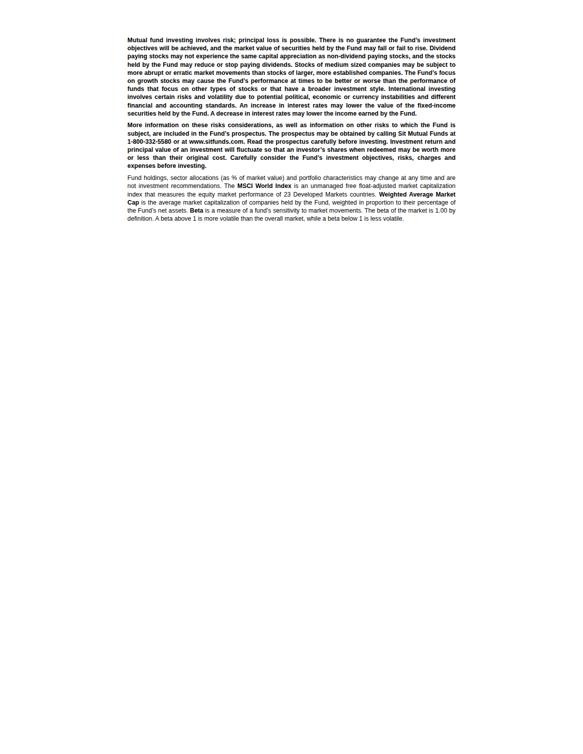Mutual fund investing involves risk; principal loss is possible. There is no guarantee the Fund’s investment objectives will be achieved, and the market value of securities held by the Fund may fall or fail to rise. Dividend paying stocks may not experience the same capital appreciation as non-dividend paying stocks, and the stocks held by the Fund may reduce or stop paying dividends. Stocks of medium sized companies may be subject to more abrupt or erratic market movements than stocks of larger, more established companies. The Fund’s focus on growth stocks may cause the Fund’s performance at times to be better or worse than the performance of funds that focus on other types of stocks or that have a broader investment style. International investing involves certain risks and volatility due to potential political, economic or currency instabilities and different financial and accounting standards. An increase in interest rates may lower the value of the fixed-income securities held by the Fund. A decrease in interest rates may lower the income earned by the Fund.
More information on these risks considerations, as well as information on other risks to which the Fund is subject, are included in the Fund’s prospectus. The prospectus may be obtained by calling Sit Mutual Funds at 1-800-332-5580 or at www.sitfunds.com. Read the prospectus carefully before investing. Investment return and principal value of an investment will fluctuate so that an investor’s shares when redeemed may be worth more or less than their original cost. Carefully consider the Fund’s investment objectives, risks, charges and expenses before investing.
Fund holdings, sector allocations (as % of market value) and portfolio characteristics may change at any time and are not investment recommendations. The MSCI World Index is an unmanaged free float-adjusted market capitalization index that measures the equity market performance of 23 Developed Markets countries. Weighted Average Market Cap is the average market capitalization of companies held by the Fund, weighted in proportion to their percentage of the Fund’s net assets. Beta is a measure of a fund’s sensitivity to market movements. The beta of the market is 1.00 by definition. A beta above 1 is more volatile than the overall market, while a beta below 1 is less volatile.